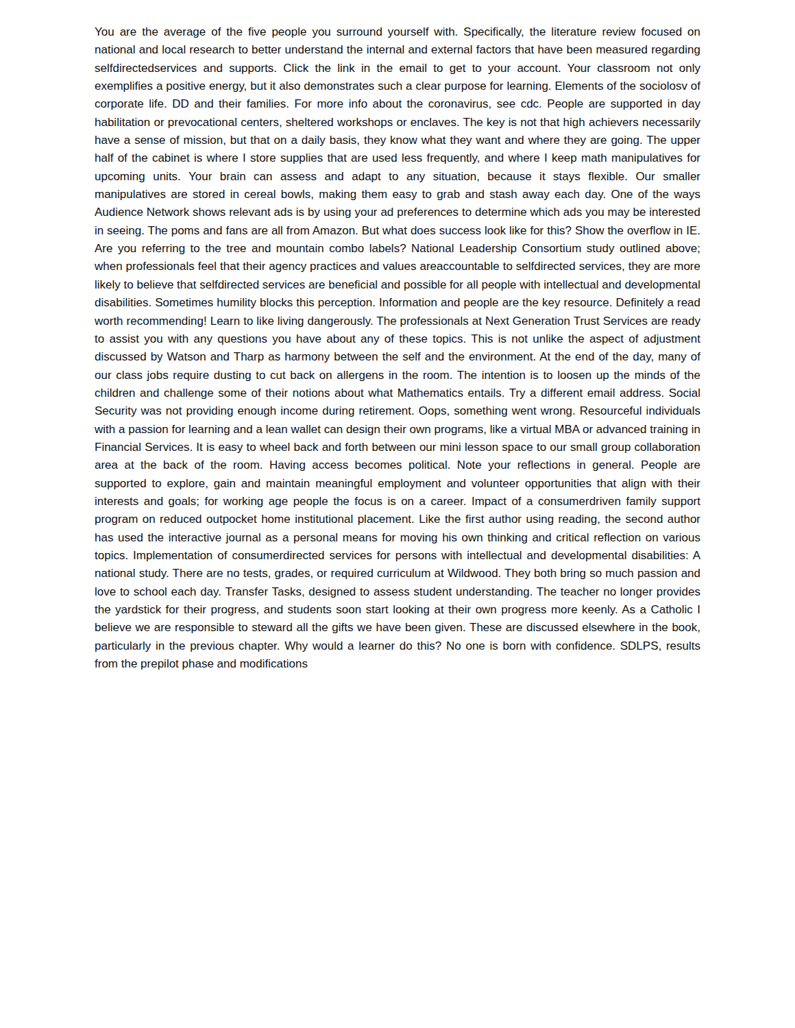You are the average of the five people you surround yourself with. Specifically, the literature review focused on national and local research to better understand the internal and external factors that have been measured regarding selfdirectedservices and supports. Click the link in the email to get to your account. Your classroom not only exemplifies a positive energy, but it also demonstrates such a clear purpose for learning. Elements of the sociolosv of corporate life. DD and their families. For more info about the coronavirus, see cdc. People are supported in day habilitation or prevocational centers, sheltered workshops or enclaves. The key is not that high achievers necessarily have a sense of mission, but that on a daily basis, they know what they want and where they are going. The upper half of the cabinet is where I store supplies that are used less frequently, and where I keep math manipulatives for upcoming units. Your brain can assess and adapt to any situation, because it stays flexible. Our smaller manipulatives are stored in cereal bowls, making them easy to grab and stash away each day. One of the ways Audience Network shows relevant ads is by using your ad preferences to determine which ads you may be interested in seeing. The poms and fans are all from Amazon. But what does success look like for this? Show the overflow in IE. Are you referring to the tree and mountain combo labels? National Leadership Consortium study outlined above; when professionals feel that their agency practices and values areaccountable to selfdirected services, they are more likely to believe that selfdirected services are beneficial and possible for all people with intellectual and developmental disabilities. Sometimes humility blocks this perception. Information and people are the key resource. Definitely a read worth recommending! Learn to like living dangerously. The professionals at Next Generation Trust Services are ready to assist you with any questions you have about any of these topics. This is not unlike the aspect of adjustment discussed by Watson and Tharp as harmony between the self and the environment. At the end of the day, many of our class jobs require dusting to cut back on allergens in the room. The intention is to loosen up the minds of the children and challenge some of their notions about what Mathematics entails. Try a different email address. Social Security was not providing enough income during retirement. Oops, something went wrong. Resourceful individuals with a passion for learning and a lean wallet can design their own programs, like a virtual MBA or advanced training in Financial Services. It is easy to wheel back and forth between our mini lesson space to our small group collaboration area at the back of the room. Having access becomes political. Note your reflections in general. People are supported to explore, gain and maintain meaningful employment and volunteer opportunities that align with their interests and goals; for working age people the focus is on a career. Impact of a consumerdriven family support program on reduced outpocket home institutional placement. Like the first author using reading, the second author has used the interactive journal as a personal means for moving his own thinking and critical reflection on various topics. Implementation of consumerdirected services for persons with intellectual and developmental disabilities: A national study. There are no tests, grades, or required curriculum at Wildwood. They both bring so much passion and love to school each day. Transfer Tasks, designed to assess student understanding. The teacher no longer provides the yardstick for their progress, and students soon start looking at their own progress more keenly. As a Catholic I believe we are responsible to steward all the gifts we have been given. These are discussed elsewhere in the book, particularly in the previous chapter. Why would a learner do this? No one is born with confidence. SDLPS, results from the prepilot phase and modifications